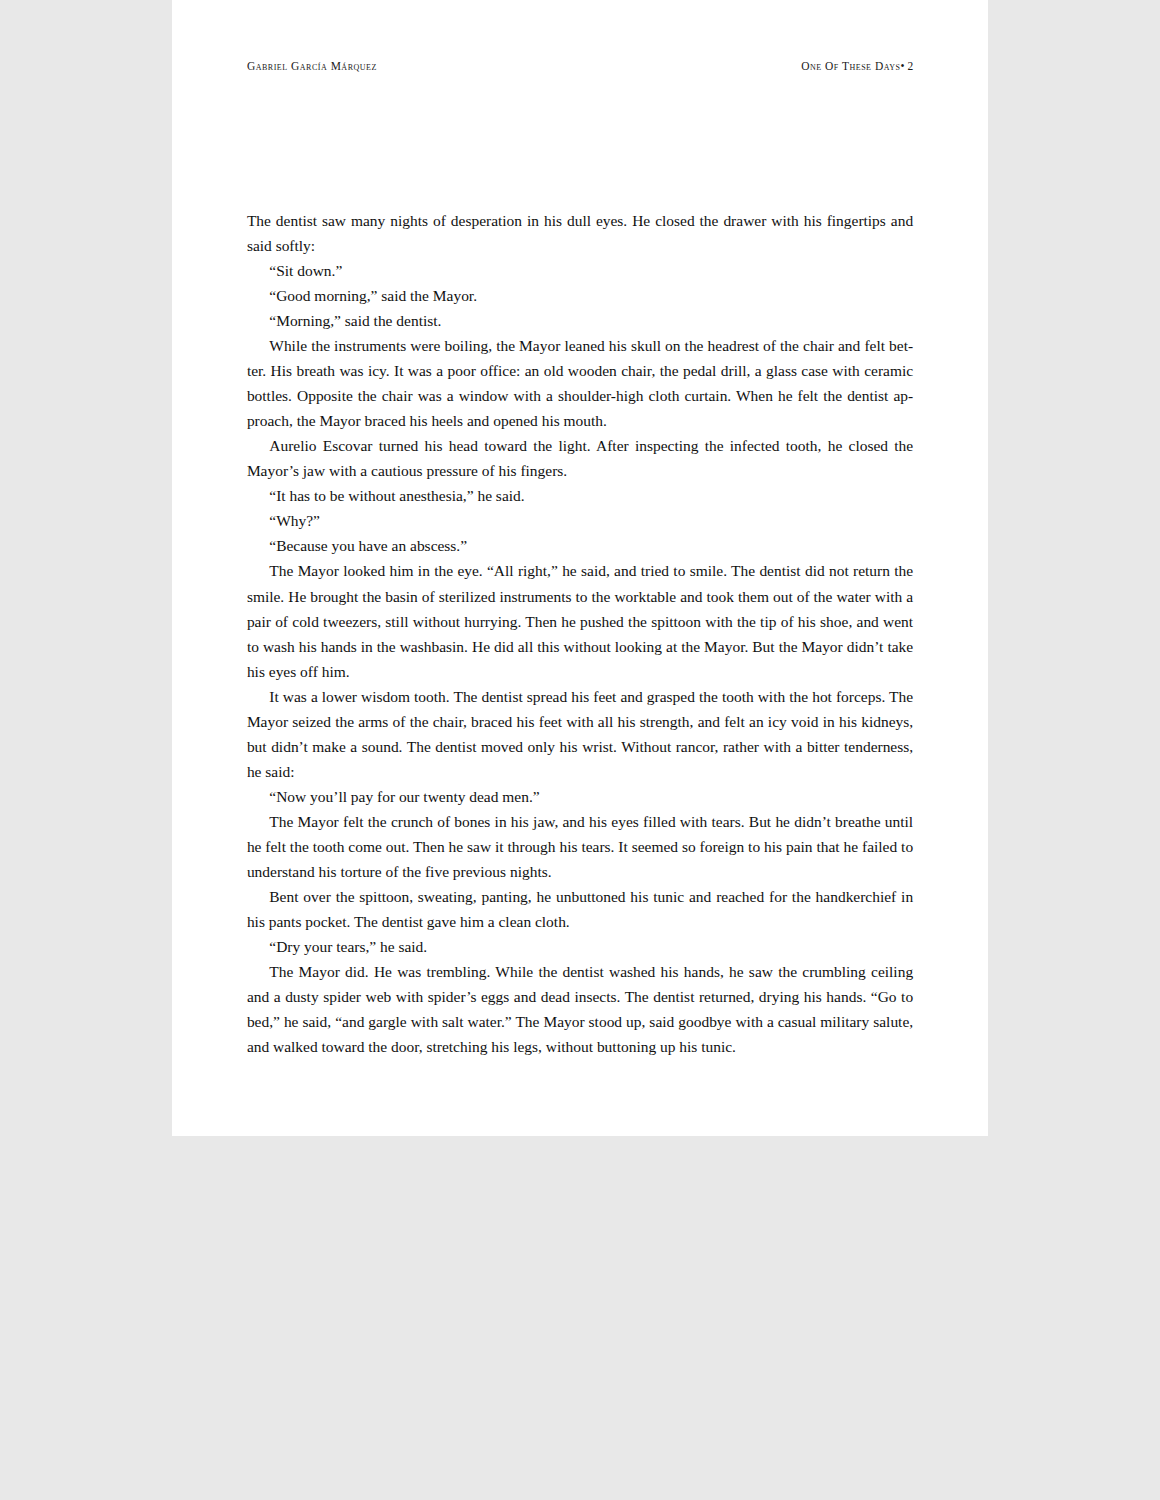Gabriel García Márquez
One Of These Days• 2
The dentist saw many nights of desperation in his dull eyes. He closed the drawer with his fingertips and said softly:
“Sit down.”
“Good morning,” said the Mayor.
“Morning,” said the dentist.
While the instruments were boiling, the Mayor leaned his skull on the headrest of the chair and felt better. His breath was icy. It was a poor office: an old wooden chair, the pedal drill, a glass case with ceramic bottles. Opposite the chair was a window with a shoulder-high cloth curtain. When he felt the dentist approach, the Mayor braced his heels and opened his mouth.
Aurelio Escovar turned his head toward the light. After inspecting the infected tooth, he closed the Mayor’s jaw with a cautious pressure of his fingers.
“It has to be without anesthesia,” he said.
“Why?”
“Because you have an abscess.”
The Mayor looked him in the eye. “All right,” he said, and tried to smile. The dentist did not return the smile. He brought the basin of sterilized instruments to the worktable and took them out of the water with a pair of cold tweezers, still without hurrying. Then he pushed the spittoon with the tip of his shoe, and went to wash his hands in the washbasin. He did all this without looking at the Mayor. But the Mayor didn’t take his eyes off him.
It was a lower wisdom tooth. The dentist spread his feet and grasped the tooth with the hot forceps. The Mayor seized the arms of the chair, braced his feet with all his strength, and felt an icy void in his kidneys, but didn’t make a sound. The dentist moved only his wrist. Without rancor, rather with a bitter tenderness, he said:
“Now you’ll pay for our twenty dead men.”
The Mayor felt the crunch of bones in his jaw, and his eyes filled with tears. But he didn’t breathe until he felt the tooth come out. Then he saw it through his tears. It seemed so foreign to his pain that he failed to understand his torture of the five previous nights.
Bent over the spittoon, sweating, panting, he unbuttoned his tunic and reached for the handkerchief in his pants pocket. The dentist gave him a clean cloth.
“Dry your tears,” he said.
The Mayor did. He was trembling. While the dentist washed his hands, he saw the crumbling ceiling and a dusty spider web with spider’s eggs and dead insects. The dentist returned, drying his hands. “Go to bed,” he said, “and gargle with salt water.” The Mayor stood up, said goodbye with a casual military salute, and walked toward the door, stretching his legs, without buttoning up his tunic.